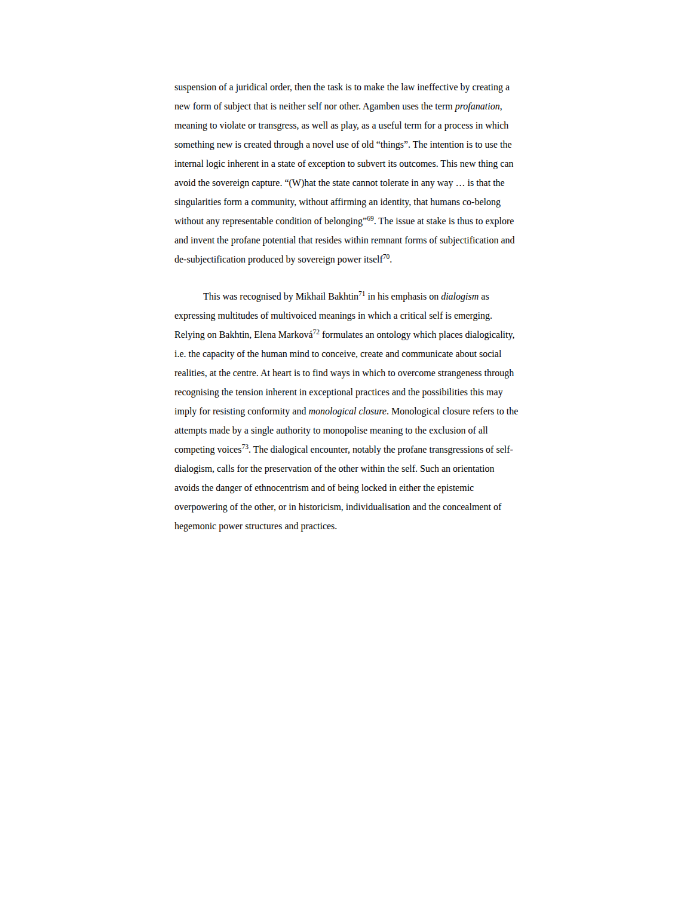suspension of a juridical order, then the task is to make the law ineffective by creating a new form of subject that is neither self nor other. Agamben uses the term profanation, meaning to violate or transgress, as well as play, as a useful term for a process in which something new is created through a novel use of old “things”. The intention is to use the internal logic inherent in a state of exception to subvert its outcomes. This new thing can avoid the sovereign capture. “(W)hat the state cannot tolerate in any way … is that the singularities form a community, without affirming an identity, that humans co-belong without any representable condition of belonging”69. The issue at stake is thus to explore and invent the profane potential that resides within remnant forms of subjectification and de-subjectification produced by sovereign power itself70.
This was recognised by Mikhail Bakhtin71 in his emphasis on dialogism as expressing multitudes of multivoiced meanings in which a critical self is emerging. Relying on Bakhtin, Elena Marková72 formulates an ontology which places dialogicality, i.e. the capacity of the human mind to conceive, create and communicate about social realities, at the centre. At heart is to find ways in which to overcome strangeness through recognising the tension inherent in exceptional practices and the possibilities this may imply for resisting conformity and monological closure. Monological closure refers to the attempts made by a single authority to monopolise meaning to the exclusion of all competing voices73. The dialogical encounter, notably the profane transgressions of self-dialogism, calls for the preservation of the other within the self. Such an orientation avoids the danger of ethnocentrism and of being locked in either the epistemic overpowering of the other, or in historicism, individualisation and the concealment of hegemonic power structures and practices.